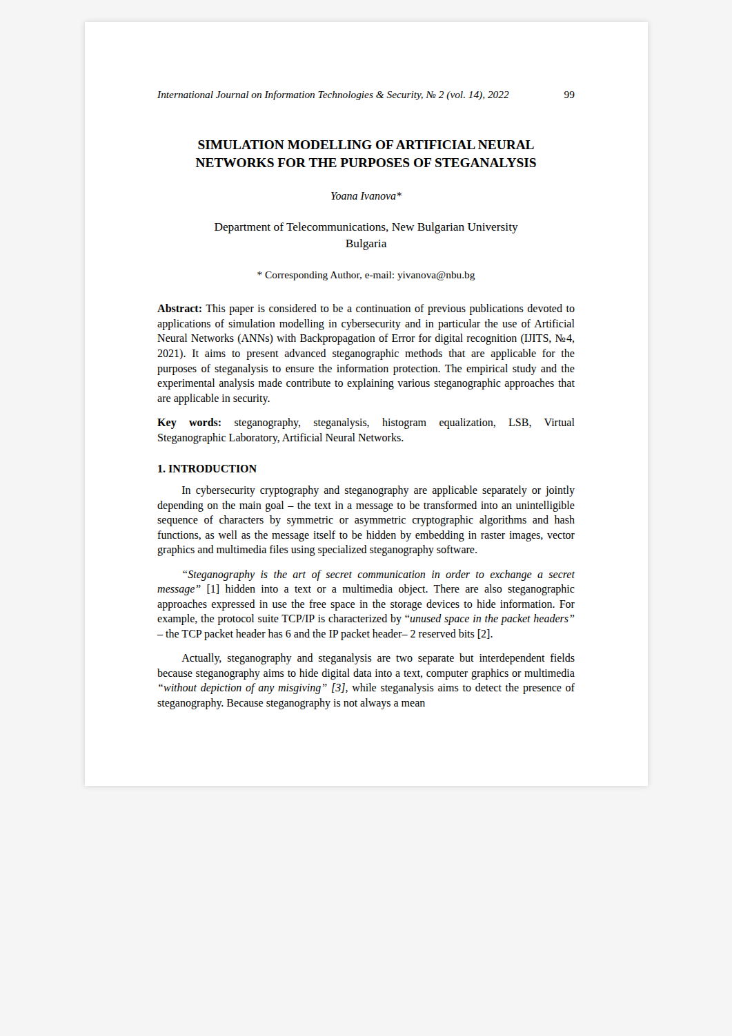International Journal on Information Technologies & Security, № 2 (vol. 14), 2022 99
Simulation Modelling of Artificial Neural
Networks for the Purposes of Steganalysis
Yoana Ivanova*
Department of Telecommunications, New Bulgarian University
Bulgaria
* Corresponding Author, e-mail: yivanova@nbu.bg
Abstract: This paper is considered to be a continuation of previous publications devoted to applications of simulation modelling in cybersecurity and in particular the use of Artificial Neural Networks (ANNs) with Backpropagation of Error for digital recognition (IJITS, №4, 2021). It aims to present advanced steganographic methods that are applicable for the purposes of steganalysis to ensure the information protection. The empirical study and the experimental analysis made contribute to explaining various steganographic approaches that are applicable in security.
Key words: steganography, steganalysis, histogram equalization, LSB, Virtual Steganographic Laboratory, Artificial Neural Networks.
1. Introduction
In cybersecurity cryptography and steganography are applicable separately or jointly depending on the main goal – the text in a message to be transformed into an unintelligible sequence of characters by symmetric or asymmetric cryptographic algorithms and hash functions, as well as the message itself to be hidden by embedding in raster images, vector graphics and multimedia files using specialized steganography software.
“Steganography is the art of secret communication in order to exchange a secret message” [1] hidden into a text or a multimedia object. There are also steganographic approaches expressed in use the free space in the storage devices to hide information. For example, the protocol suite TCP/IP is characterized by “unused space in the packet headers” – the TCP packet header has 6 and the IP packet header– 2 reserved bits [2].
Actually, steganography and steganalysis are two separate but interdependent fields because steganography aims to hide digital data into a text, computer graphics or multimedia “without depiction of any misgiving” [3], while steganalysis aims to detect the presence of steganography. Because steganography is not always a mean